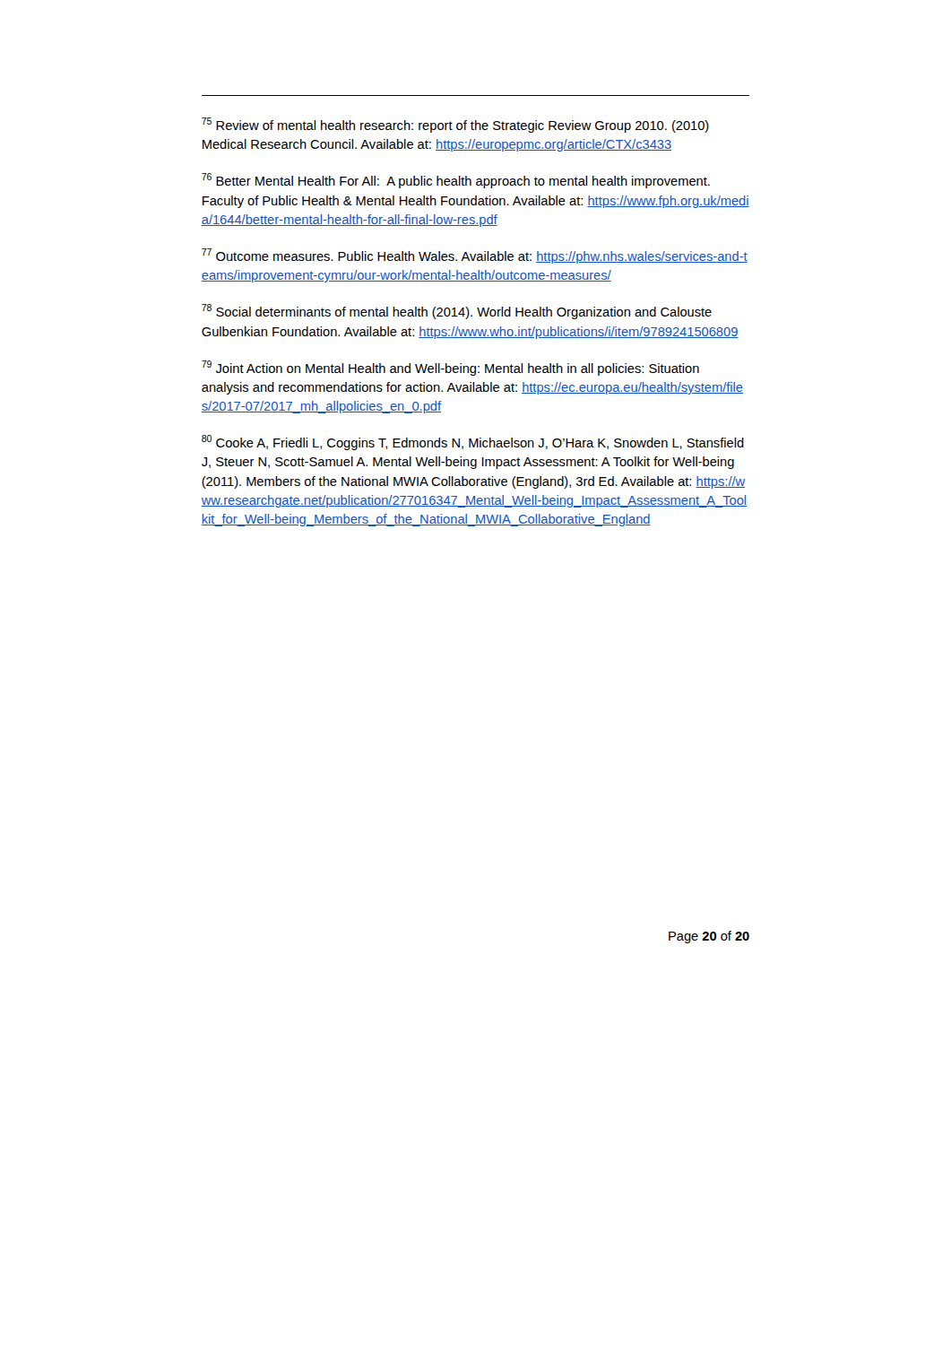75 Review of mental health research: report of the Strategic Review Group 2010. (2010) Medical Research Council. Available at: https://europepmc.org/article/CTX/c3433
76 Better Mental Health For All: A public health approach to mental health improvement. Faculty of Public Health & Mental Health Foundation. Available at: https://www.fph.org.uk/media/1644/better-mental-health-for-all-final-low-res.pdf
77 Outcome measures. Public Health Wales. Available at: https://phw.nhs.wales/services-and-teams/improvement-cymru/our-work/mental-health/outcome-measures/
78 Social determinants of mental health (2014). World Health Organization and Calouste Gulbenkian Foundation. Available at: https://www.who.int/publications/i/item/9789241506809
79 Joint Action on Mental Health and Well-being: Mental health in all policies: Situation analysis and recommendations for action. Available at: https://ec.europa.eu/health/system/files/2017-07/2017_mh_allpolicies_en_0.pdf
80 Cooke A, Friedli L, Coggins T, Edmonds N, Michaelson J, O’Hara K, Snowden L, Stansfield J, Steuer N, Scott-Samuel A. Mental Well-being Impact Assessment: A Toolkit for Well-being (2011). Members of the National MWIA Collaborative (England), 3rd Ed. Available at: https://www.researchgate.net/publication/277016347_Mental_Well-being_Impact_Assessment_A_Toolkit_for_Well-being_Members_of_the_National_MWIA_Collaborative_England
Page 20 of 20